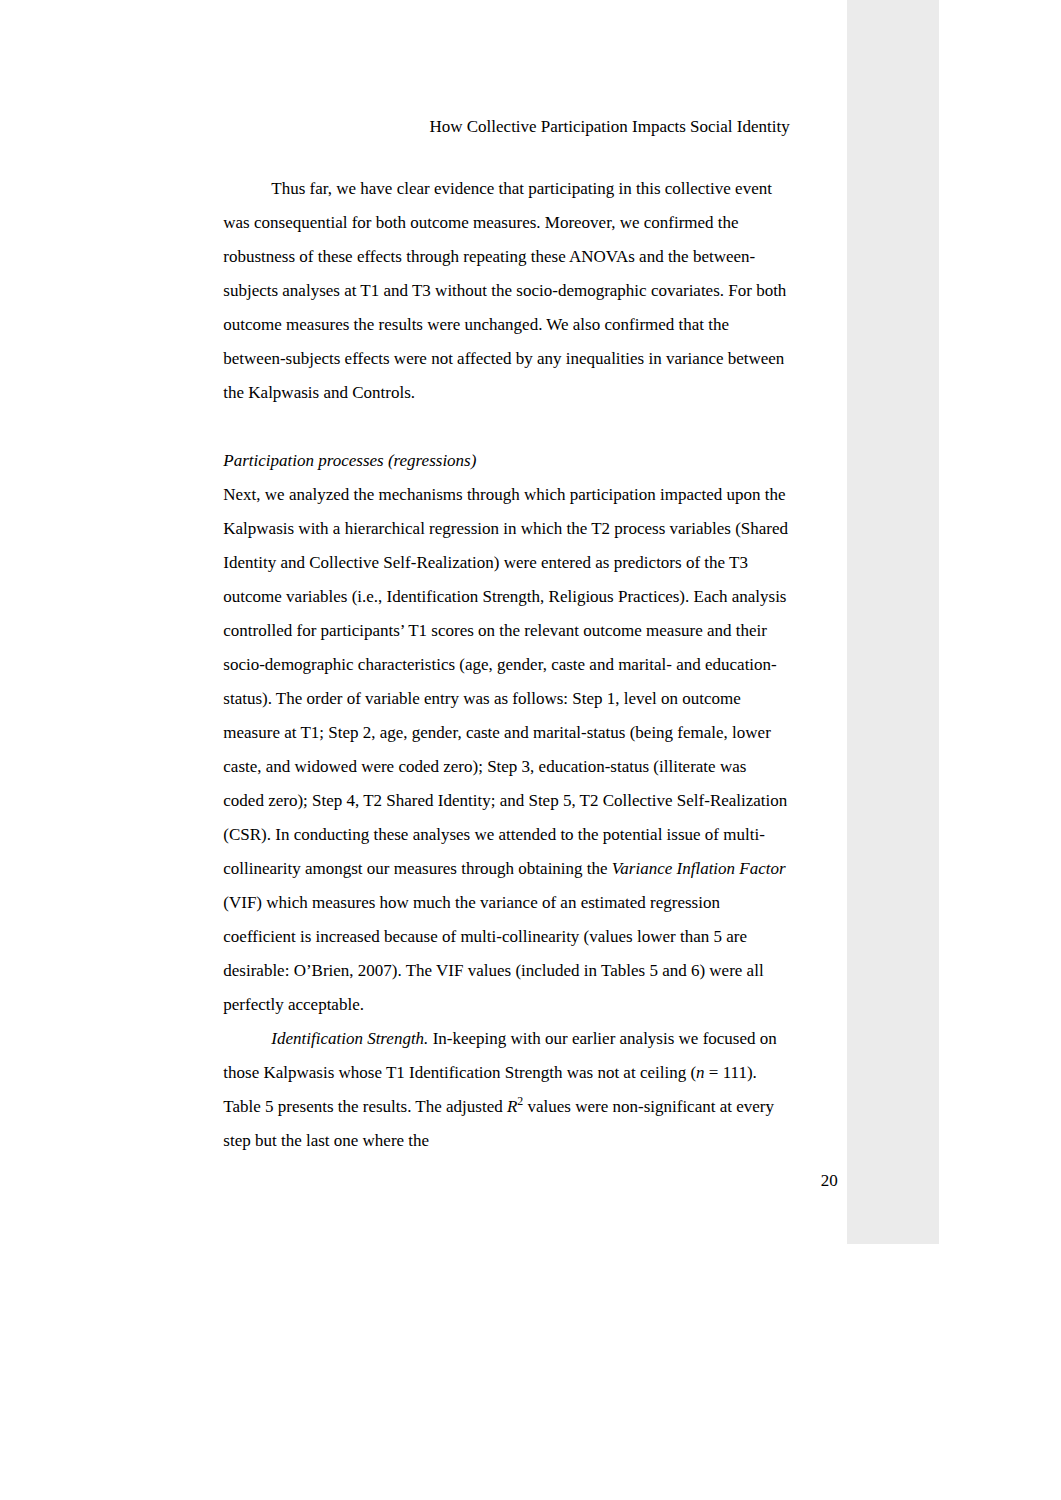How Collective Participation Impacts Social Identity
Thus far, we have clear evidence that participating in this collective event was consequential for both outcome measures. Moreover, we confirmed the robustness of these effects through repeating these ANOVAs and the between-subjects analyses at T1 and T3 without the socio-demographic covariates. For both outcome measures the results were unchanged. We also confirmed that the between-subjects effects were not affected by any inequalities in variance between the Kalpwasis and Controls.
Participation processes (regressions)
Next, we analyzed the mechanisms through which participation impacted upon the Kalpwasis with a hierarchical regression in which the T2 process variables (Shared Identity and Collective Self-Realization) were entered as predictors of the T3 outcome variables (i.e., Identification Strength, Religious Practices). Each analysis controlled for participants’ T1 scores on the relevant outcome measure and their socio-demographic characteristics (age, gender, caste and marital- and education-status). The order of variable entry was as follows: Step 1, level on outcome measure at T1; Step 2, age, gender, caste and marital-status (being female, lower caste, and widowed were coded zero); Step 3, education-status (illiterate was coded zero); Step 4, T2 Shared Identity; and Step 5, T2 Collective Self-Realization (CSR). In conducting these analyses we attended to the potential issue of multi-collinearity amongst our measures through obtaining the Variance Inflation Factor (VIF) which measures how much the variance of an estimated regression coefficient is increased because of multi-collinearity (values lower than 5 are desirable: O’Brien, 2007). The VIF values (included in Tables 5 and 6) were all perfectly acceptable.
Identification Strength. In-keeping with our earlier analysis we focused on those Kalpwasis whose T1 Identification Strength was not at ceiling (n = 111). Table 5 presents the results. The adjusted R2 values were non-significant at every step but the last one where the
20